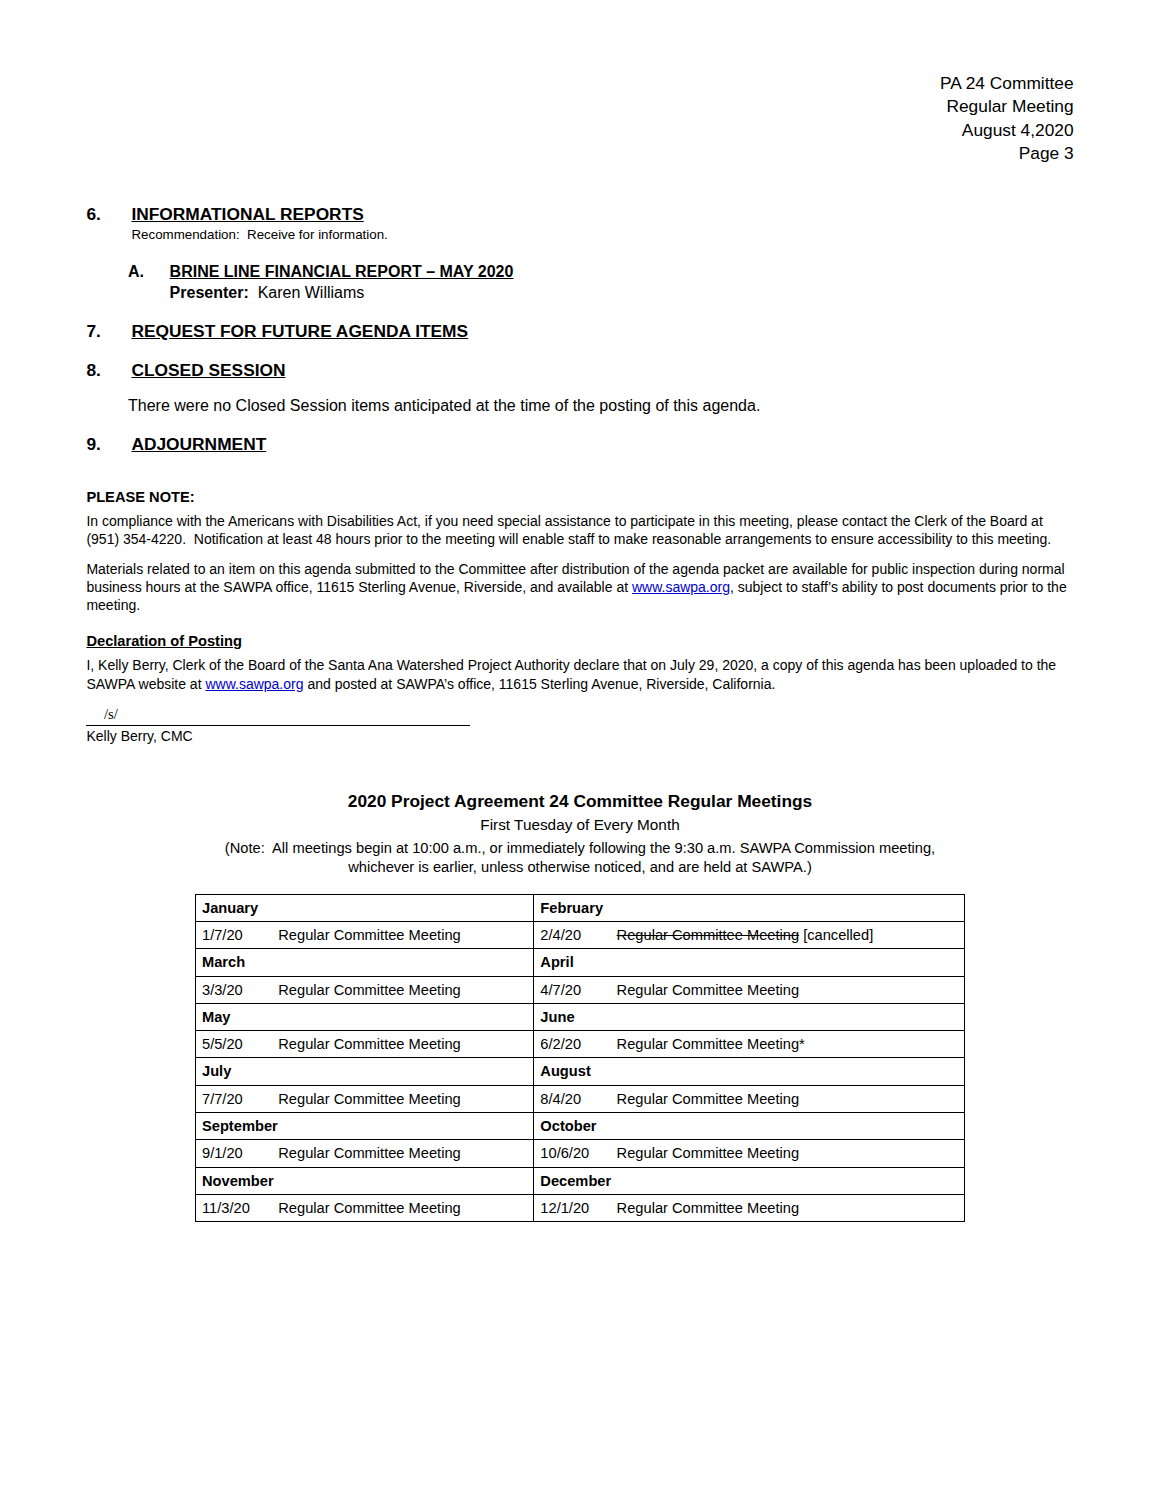PA 24 Committee
Regular Meeting
August 4,2020
Page 3
6.
INFORMATIONAL REPORTS
Recommendation: Receive for information.
A.
BRINE LINE FINANCIAL REPORT – MAY 2020
Presenter: Karen Williams
7.
REQUEST FOR FUTURE AGENDA ITEMS
8.
CLOSED SESSION
There were no Closed Session items anticipated at the time of the posting of this agenda.
9.
ADJOURNMENT
PLEASE NOTE:
In compliance with the Americans with Disabilities Act, if you need special assistance to participate in this meeting, please contact the Clerk of the Board at (951) 354-4220. Notification at least 48 hours prior to the meeting will enable staff to make reasonable arrangements to ensure accessibility to this meeting.
Materials related to an item on this agenda submitted to the Committee after distribution of the agenda packet are available for public inspection during normal business hours at the SAWPA office, 11615 Sterling Avenue, Riverside, and available at www.sawpa.org, subject to staff’s ability to post documents prior to the meeting.
Declaration of Posting
I, Kelly Berry, Clerk of the Board of the Santa Ana Watershed Project Authority declare that on July 29, 2020, a copy of this agenda has been uploaded to the SAWPA website at www.sawpa.org and posted at SAWPA’s office, 11615 Sterling Avenue, Riverside, California.
/s/
Kelly Berry, CMC
2020 Project Agreement 24 Committee Regular Meetings
First Tuesday of Every Month
(Note: All meetings begin at 10:00 a.m., or immediately following the 9:30 a.m. SAWPA Commission meeting,
whichever is earlier, unless otherwise noticed, and are held at SAWPA.)
| January | February |
| 1/7/20 Regular Committee Meeting | 2/4/20 Regular Committee Meeting [cancelled] |
| March | April |
| 3/3/20 Regular Committee Meeting | 4/7/20 Regular Committee Meeting |
| May | June |
| 5/5/20 Regular Committee Meeting | 6/2/20 Regular Committee Meeting* |
| July | August |
| 7/7/20 Regular Committee Meeting | 8/4/20 Regular Committee Meeting |
| September | October |
| 9/1/20 Regular Committee Meeting | 10/6/20 Regular Committee Meeting |
| November | December |
| 11/3/20 Regular Committee Meeting | 12/1/20 Regular Committee Meeting |